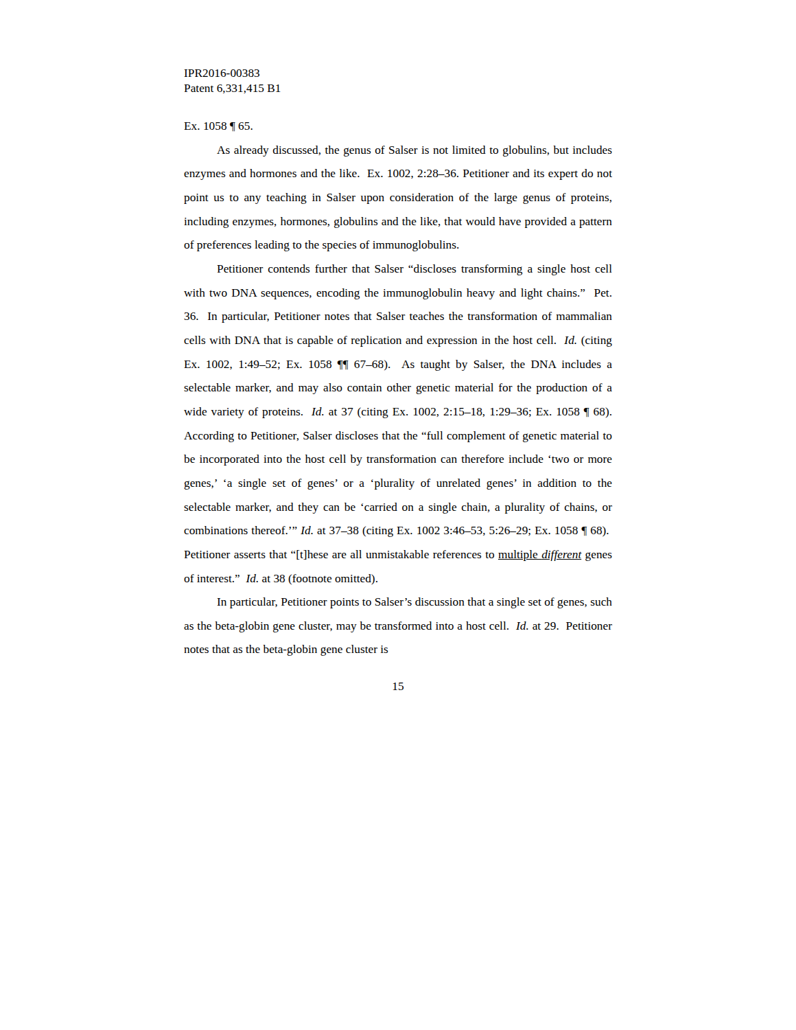IPR2016-00383
Patent 6,331,415 B1
Ex. 1058 ¶ 65.
As already discussed, the genus of Salser is not limited to globulins, but includes enzymes and hormones and the like. Ex. 1002, 2:28–36. Petitioner and its expert do not point us to any teaching in Salser upon consideration of the large genus of proteins, including enzymes, hormones, globulins and the like, that would have provided a pattern of preferences leading to the species of immunoglobulins.
Petitioner contends further that Salser “discloses transforming a single host cell with two DNA sequences, encoding the immunoglobulin heavy and light chains.” Pet. 36. In particular, Petitioner notes that Salser teaches the transformation of mammalian cells with DNA that is capable of replication and expression in the host cell. Id. (citing Ex. 1002, 1:49–52; Ex. 1058 ¶¶ 67–68). As taught by Salser, the DNA includes a selectable marker, and may also contain other genetic material for the production of a wide variety of proteins. Id. at 37 (citing Ex. 1002, 2:15–18, 1:29–36; Ex. 1058 ¶ 68). According to Petitioner, Salser discloses that the “full complement of genetic material to be incorporated into the host cell by transformation can therefore include ‘two or more genes,’ ‘a single set of genes’ or a ‘plurality of unrelated genes’ in addition to the selectable marker, and they can be ‘carried on a single chain, a plurality of chains, or combinations thereof.’” Id. at 37–38 (citing Ex. 1002 3:46–53, 5:26–29; Ex. 1058 ¶ 68). Petitioner asserts that “[t]hese are all unmistakable references to multiple different genes of interest.” Id. at 38 (footnote omitted).
In particular, Petitioner points to Salser’s discussion that a single set of genes, such as the beta-globin gene cluster, may be transformed into a host cell. Id. at 29. Petitioner notes that as the beta-globin gene cluster is
15